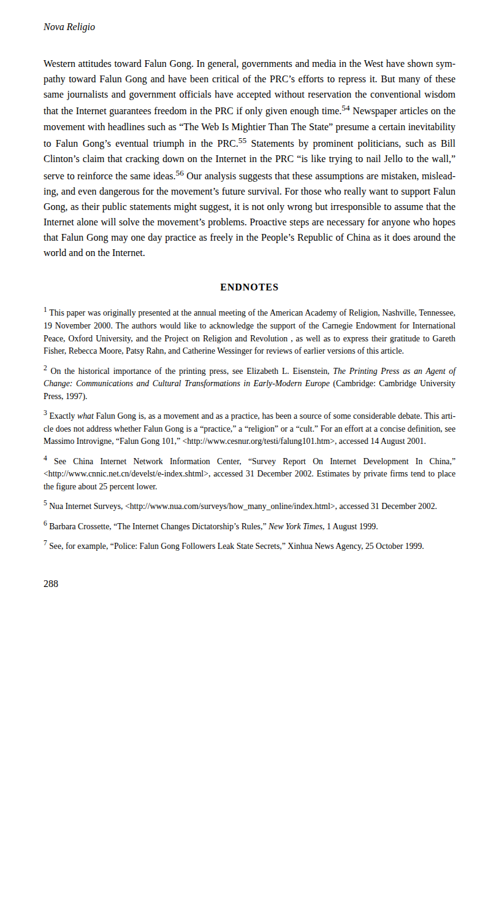Nova Religio
Western attitudes toward Falun Gong. In general, governments and media in the West have shown sympathy toward Falun Gong and have been critical of the PRC’s efforts to repress it. But many of these same journalists and government officials have accepted without reservation the conventional wisdom that the Internet guarantees freedom in the PRC if only given enough time.54 Newspaper articles on the movement with headlines such as “The Web Is Mightier Than The State” presume a certain inevitability to Falun Gong’s eventual triumph in the PRC.55 Statements by prominent politicians, such as Bill Clinton’s claim that cracking down on the Internet in the PRC “is like trying to nail Jello to the wall,” serve to reinforce the same ideas.56 Our analysis suggests that these assumptions are mistaken, misleading, and even dangerous for the movement’s future survival. For those who really want to support Falun Gong, as their public statements might suggest, it is not only wrong but irresponsible to assume that the Internet alone will solve the movement’s problems. Proactive steps are necessary for anyone who hopes that Falun Gong may one day practice as freely in the People’s Republic of China as it does around the world and on the Internet.
ENDNOTES
1 This paper was originally presented at the annual meeting of the American Academy of Religion, Nashville, Tennessee, 19 November 2000. The authors would like to acknowledge the support of the Carnegie Endowment for International Peace, Oxford University, and the Project on Religion and Revolution , as well as to express their gratitude to Gareth Fisher, Rebecca Moore, Patsy Rahn, and Catherine Wessinger for reviews of earlier versions of this article.
2 On the historical importance of the printing press, see Elizabeth L. Eisenstein, The Printing Press as an Agent of Change: Communications and Cultural Transformations in Early-Modern Europe (Cambridge: Cambridge University Press, 1997).
3 Exactly what Falun Gong is, as a movement and as a practice, has been a source of some considerable debate. This article does not address whether Falun Gong is a “practice,” a “religion” or a “cult.” For an effort at a concise definition, see Massimo Introvigne, “Falun Gong 101,” <http://www.cesnur.org/testi/falung101.htm>, accessed 14 August 2001.
4 See China Internet Network Information Center, “Survey Report On Internet Development In China,” <http://www.cnnic.net.cn/develst/e-index.shtml>, accessed 31 December 2002. Estimates by private firms tend to place the figure about 25 percent lower.
5 Nua Internet Surveys, <http://www.nua.com/surveys/how_many_online/index.html>, accessed 31 December 2002.
6 Barbara Crossette, “The Internet Changes Dictatorship’s Rules,” New York Times, 1 August 1999.
7 See, for example, “Police: Falun Gong Followers Leak State Secrets,” Xinhua News Agency, 25 October 1999.
288